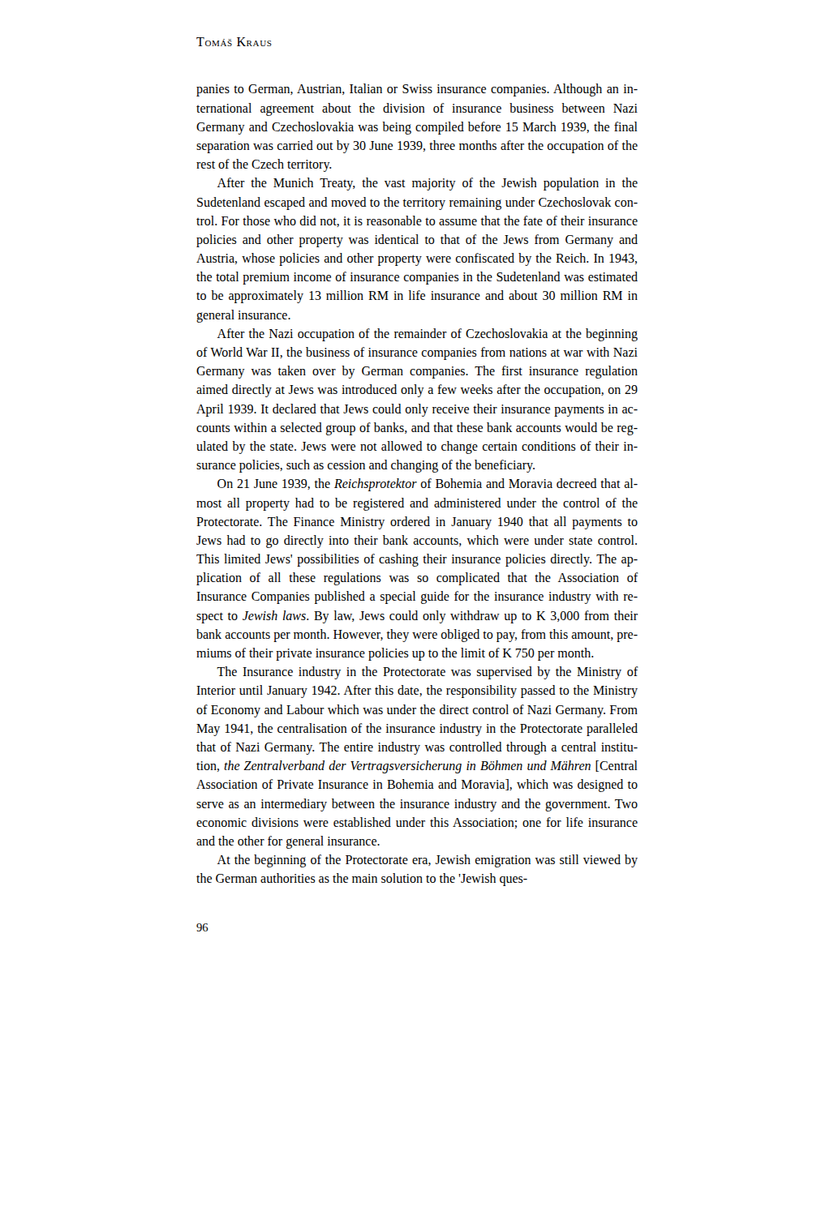Tomáš Kraus
panies to German, Austrian, Italian or Swiss insurance companies. Although an international agreement about the division of insurance business between Nazi Germany and Czechoslovakia was being compiled before 15 March 1939, the final separation was carried out by 30 June 1939, three months after the occupation of the rest of the Czech territory.
After the Munich Treaty, the vast majority of the Jewish population in the Sudetenland escaped and moved to the territory remaining under Czechoslovak control. For those who did not, it is reasonable to assume that the fate of their insurance policies and other property was identical to that of the Jews from Germany and Austria, whose policies and other property were confiscated by the Reich. In 1943, the total premium income of insurance companies in the Sudetenland was estimated to be approximately 13 million RM in life insurance and about 30 million RM in general insurance.
After the Nazi occupation of the remainder of Czechoslovakia at the beginning of World War II, the business of insurance companies from nations at war with Nazi Germany was taken over by German companies. The first insurance regulation aimed directly at Jews was introduced only a few weeks after the occupation, on 29 April 1939. It declared that Jews could only receive their insurance payments in accounts within a selected group of banks, and that these bank accounts would be regulated by the state. Jews were not allowed to change certain conditions of their insurance policies, such as cession and changing of the beneficiary.
On 21 June 1939, the Reichsprotektor of Bohemia and Moravia decreed that almost all property had to be registered and administered under the control of the Protectorate. The Finance Ministry ordered in January 1940 that all payments to Jews had to go directly into their bank accounts, which were under state control. This limited Jews' possibilities of cashing their insurance policies directly. The application of all these regulations was so complicated that the Association of Insurance Companies published a special guide for the insurance industry with respect to Jewish laws. By law, Jews could only withdraw up to K 3,000 from their bank accounts per month. However, they were obliged to pay, from this amount, premiums of their private insurance policies up to the limit of K 750 per month.
The Insurance industry in the Protectorate was supervised by the Ministry of Interior until January 1942. After this date, the responsibility passed to the Ministry of Economy and Labour which was under the direct control of Nazi Germany. From May 1941, the centralisation of the insurance industry in the Protectorate paralleled that of Nazi Germany. The entire industry was controlled through a central institution, the Zentralverband der Vertragsversicherung in Böhmen und Mähren [Central Association of Private Insurance in Bohemia and Moravia], which was designed to serve as an intermediary between the insurance industry and the government. Two economic divisions were established under this Association; one for life insurance and the other for general insurance.
At the beginning of the Protectorate era, Jewish emigration was still viewed by the German authorities as the main solution to the 'Jewish ques-
96